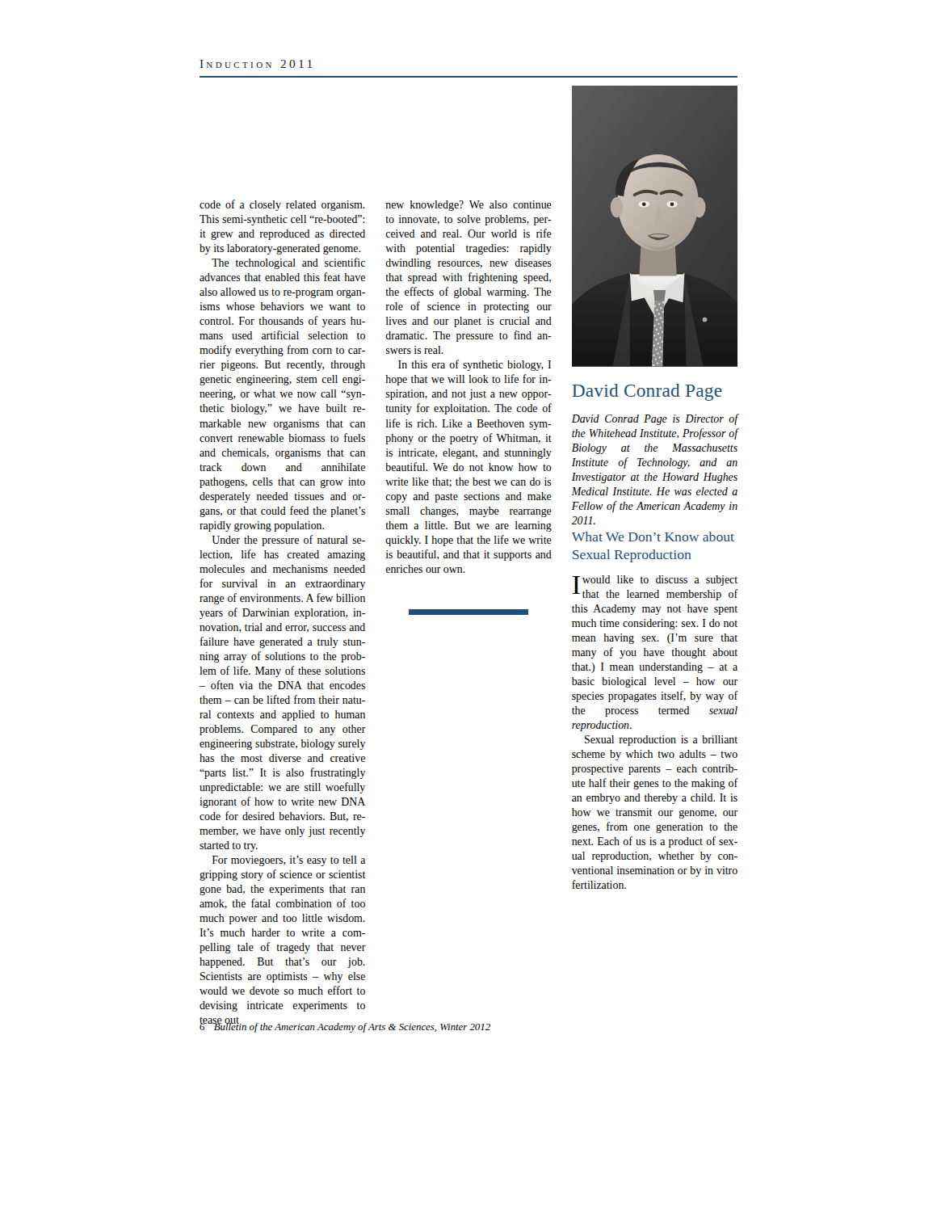Induction 2011
code of a closely related organism. This semi-synthetic cell “re-booted”: it grew and reproduced as directed by its laboratory-generated genome.
The technological and scientific advances that enabled this feat have also allowed us to re-program organisms whose behaviors we want to control. For thousands of years humans used artificial selection to modify everything from corn to carrier pigeons. But recently, through genetic engineering, stem cell engineering, or what we now call “synthetic biology,” we have built remarkable new organisms that can convert renewable biomass to fuels and chemicals, organisms that can track down and annihilate pathogens, cells that can grow into desperately needed tissues and organs, or that could feed the planet’s rapidly growing population.
Under the pressure of natural selection, life has created amazing molecules and mechanisms needed for survival in an extraordinary range of environments. A few billion years of Darwinian exploration, innovation, trial and error, success and failure have generated a truly stunning array of solutions to the problem of life. Many of these solutions – often via the DNA that encodes them – can be lifted from their natural contexts and applied to human problems. Compared to any other engineering substrate, biology surely has the most diverse and creative “parts list.” It is also frustratingly unpredictable: we are still woefully ignorant of how to write new DNA code for desired behaviors. But, remember, we have only just recently started to try.
For moviegoers, it’s easy to tell a gripping story of science or scientist gone bad, the experiments that ran amok, the fatal combination of too much power and too little wisdom. It’s much harder to write a compelling tale of tragedy that never happened. But that’s our job. Scientists are optimists – why else would we devote so much effort to devising intricate experiments to tease out
new knowledge? We also continue to innovate, to solve problems, perceived and real. Our world is rife with potential tragedies: rapidly dwindling resources, new diseases that spread with frightening speed, the effects of global warming. The role of science in protecting our lives and our planet is crucial and dramatic. The pressure to find answers is real.
In this era of synthetic biology, I hope that we will look to life for inspiration, and not just a new opportunity for exploitation. The code of life is rich. Like a Beethoven symphony or the poetry of Whitman, it is intricate, elegant, and stunningly beautiful. We do not know how to write like that; the best we can do is copy and paste sections and make small changes, maybe rearrange them a little. But we are learning quickly. I hope that the life we write is beautiful, and that it supports and enriches our own.
David Conrad Page
David Conrad Page is Director of the Whitehead Institute, Professor of Biology at the Massachusetts Institute of Technology, and an Investigator at the Howard Hughes Medical Institute. He was elected a Fellow of the American Academy in 2011.
What We Don’t Know about
Sexual Reproduction
I would like to discuss a subject that the learned membership of this Academy may not have spent much time considering: sex. I do not mean having sex. (I’m sure that many of you have thought about that.) I mean understanding – at a basic biological level – how our species propagates itself, by way of the process termed sexual reproduction.
Sexual reproduction is a brilliant scheme by which two adults – two prospective parents – each contribute half their genes to the making of an embryo and thereby a child. It is how we transmit our genome, our genes, from one generation to the next. Each of us is a product of sexual reproduction, whether by conventional insemination or by in vitro fertilization.
6 Bulletin of the American Academy of Arts & Sciences, Winter 2012